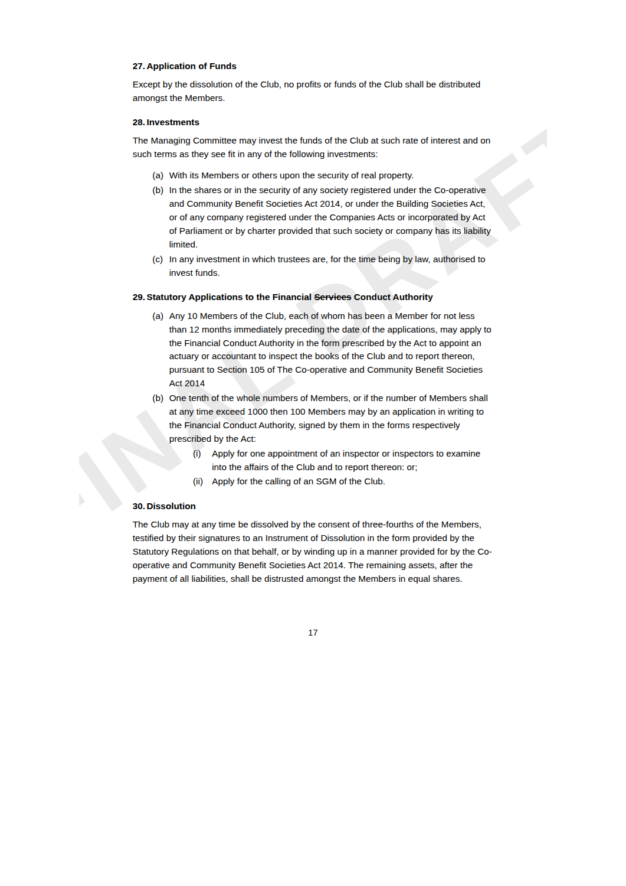FINAL DRAFT
27. Application of Funds
Except by the dissolution of the Club, no profits or funds of the Club shall be distributed amongst the Members.
28. Investments
The Managing Committee may invest the funds of the Club at such rate of interest and on such terms as they see fit in any of the following investments:
(a) With its Members or others upon the security of real property.
(b) In the shares or in the security of any society registered under the Co-operative and Community Benefit Societies Act 2014, or under the Building Societies Act, or of any company registered under the Companies Acts or incorporated by Act of Parliament or by charter provided that such society or company has its liability limited.
(c) In any investment in which trustees are, for the time being by law, authorised to invest funds.
29. Statutory Applications to the Financial Services Conduct Authority
(a) Any 10 Members of the Club, each of whom has been a Member for not less than 12 months immediately preceding the date of the applications, may apply to the Financial Conduct Authority in the form prescribed by the Act to appoint an actuary or accountant to inspect the books of the Club and to report thereon, pursuant to Section 105 of The Co-operative and Community Benefit Societies Act 2014
(b) One tenth of the whole numbers of Members, or if the number of Members shall at any time exceed 1000 then 100 Members may by an application in writing to the Financial Conduct Authority, signed by them in the forms respectively prescribed by the Act:
(i) Apply for one appointment of an inspector or inspectors to examine into the affairs of the Club and to report thereon: or;
(ii) Apply for the calling of an SGM of the Club.
30. Dissolution
The Club may at any time be dissolved by the consent of three-fourths of the Members, testified by their signatures to an Instrument of Dissolution in the form provided by the Statutory Regulations on that behalf, or by winding up in a manner provided for by the Co-operative and Community Benefit Societies Act 2014. The remaining assets, after the payment of all liabilities, shall be distrusted amongst the Members in equal shares.
17